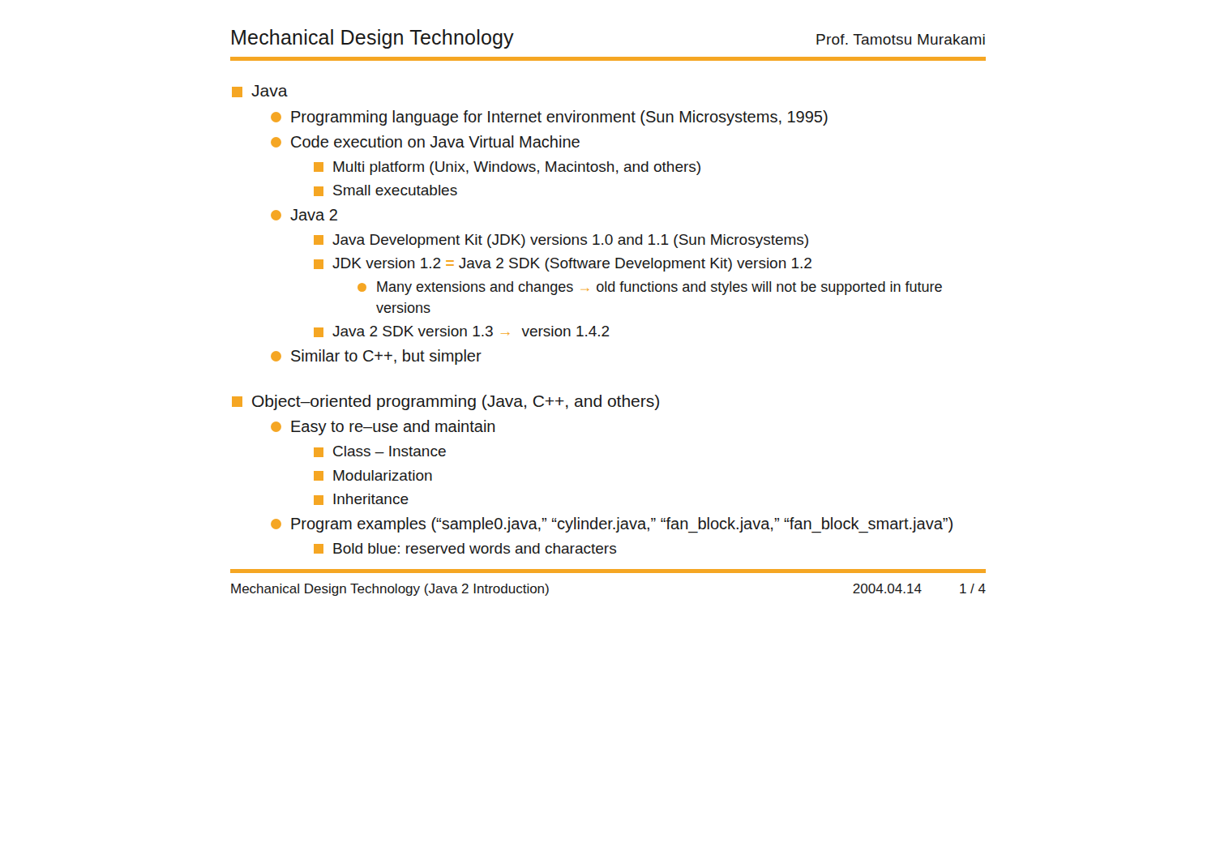Mechanical Design Technology Prof. Tamotsu Murakami
Java
Programming language for Internet environment (Sun Microsystems, 1995)
Code execution on Java Virtual Machine
Multi platform (Unix, Windows, Macintosh, and others)
Small executables
Java 2
Java Development Kit (JDK) versions 1.0 and 1.1 (Sun Microsystems)
JDK version 1.2 = Java 2 SDK (Software Development Kit) version 1.2
Many extensions and changes → old functions and styles will not be supported in future versions
Java 2 SDK version 1.3 → version 1.4.2
Similar to C++, but simpler
Object–oriented programming (Java, C++, and others)
Easy to re–use and maintain
Class – Instance
Modularization
Inheritance
Program examples (“sample0.java,” “cylinder.java,” “fan_block.java,” “fan_block_smart.java”)
Bold blue: reserved words and characters
Mechanical Design Technology (Java 2 Introduction) 2004.04.141 / 4